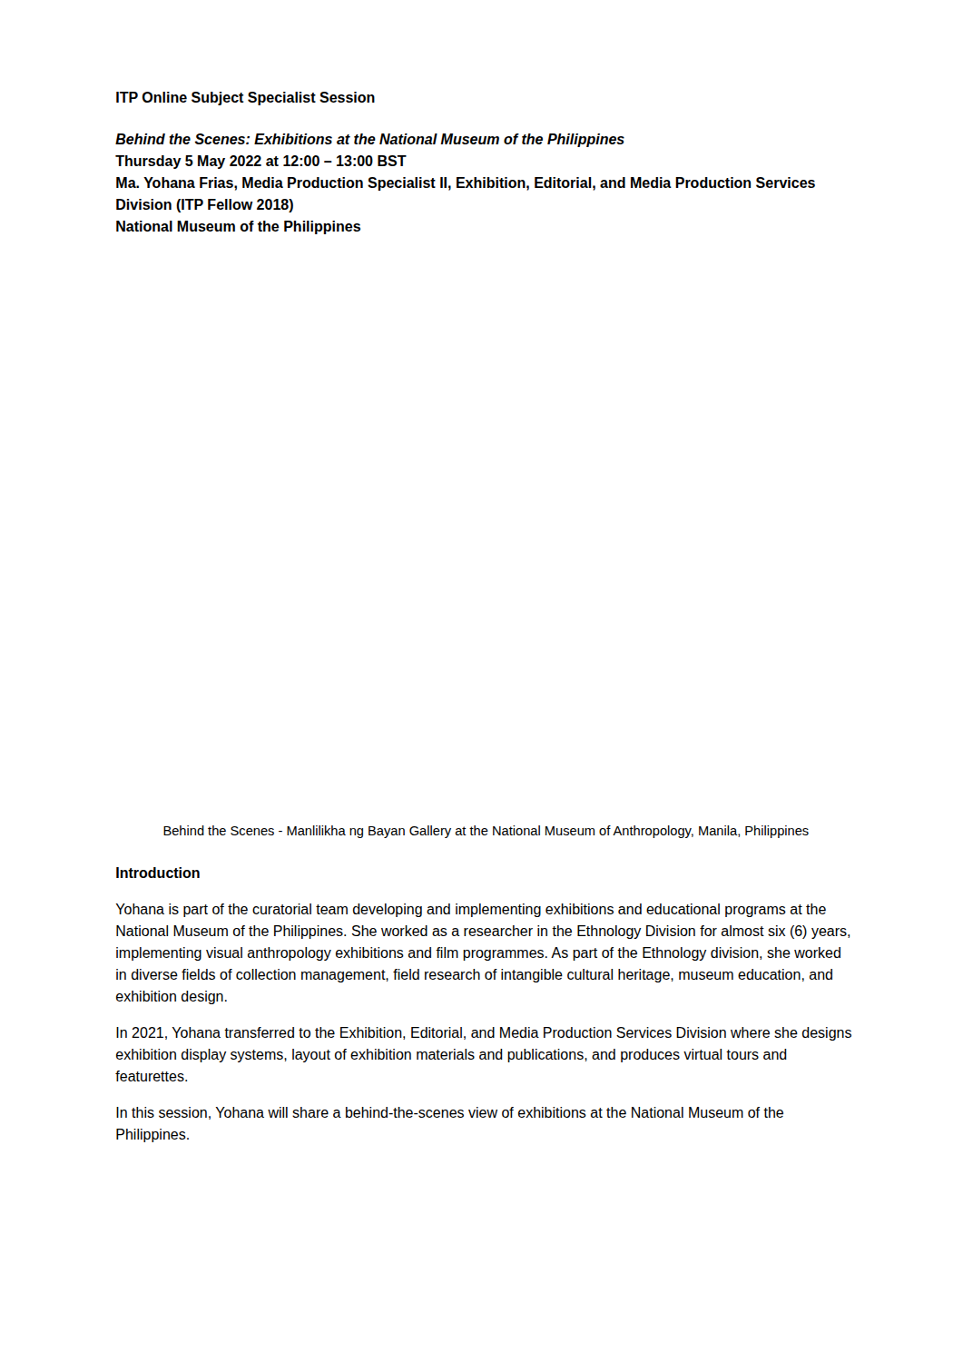ITP Online Subject Specialist Session
Behind the Scenes: Exhibitions at the National Museum of the Philippines
Thursday 5 May 2022 at 12:00 – 13:00 BST
Ma. Yohana Frias, Media Production Specialist II, Exhibition, Editorial, and Media Production Services Division (ITP Fellow 2018)
National Museum of the Philippines
Behind the Scenes - Manlilikha ng Bayan Gallery at the National Museum of Anthropology, Manila, Philippines
Introduction
Yohana is part of the curatorial team developing and implementing exhibitions and educational programs at the National Museum of the Philippines. She worked as a researcher in the Ethnology Division for almost six (6) years, implementing visual anthropology exhibitions and film programmes. As part of the Ethnology division, she worked in diverse fields of collection management, field research of intangible cultural heritage, museum education, and exhibition design.
In 2021, Yohana transferred to the Exhibition, Editorial, and Media Production Services Division where she designs exhibition display systems, layout of exhibition materials and publications, and produces virtual tours and featurettes.
In this session, Yohana will share a behind-the-scenes view of exhibitions at the National Museum of the Philippines.